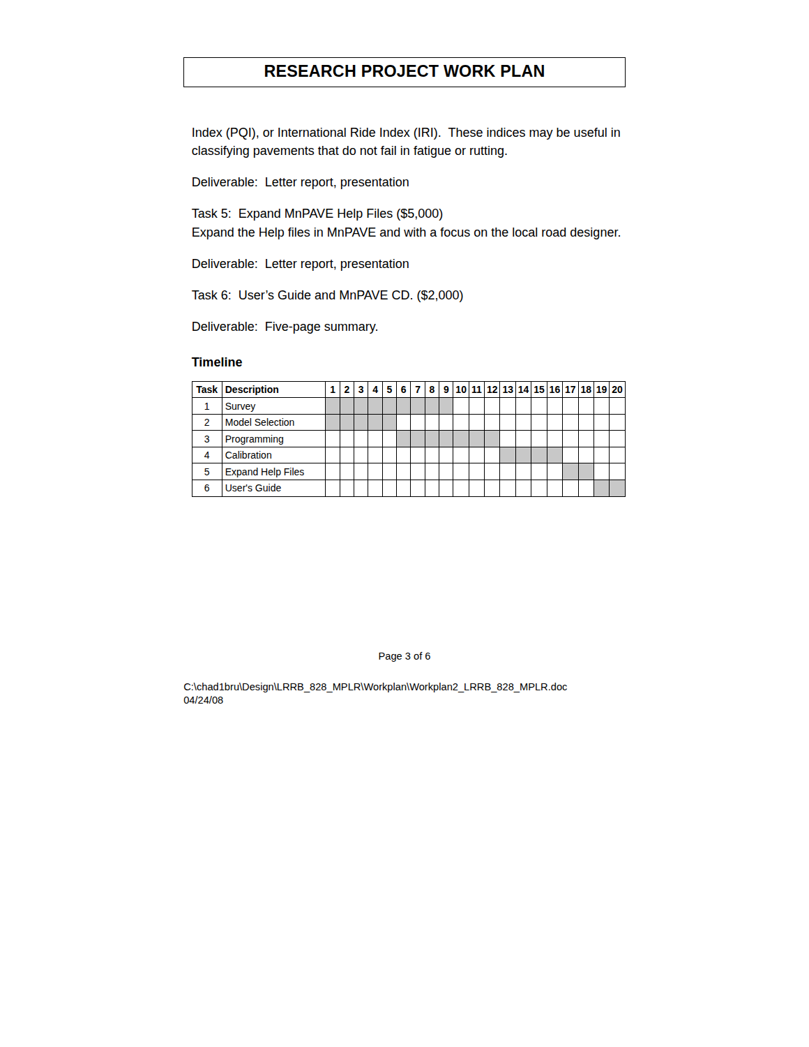RESEARCH PROJECT WORK PLAN
Index (PQI), or International Ride Index (IRI). These indices may be useful in classifying pavements that do not fail in fatigue or rutting.
Deliverable: Letter report, presentation
Task 5: Expand MnPAVE Help Files ($5,000)
Expand the Help files in MnPAVE and with a focus on the local road designer.
Deliverable: Letter report, presentation
Task 6: User’s Guide and MnPAVE CD. ($2,000)
Deliverable: Five-page summary.
Timeline
| Task | Description | 1 | 2 | 3 | 4 | 5 | 6 | 7 | 8 | 9 | 10 | 11 | 12 | 13 | 14 | 15 | 16 | 17 | 18 | 19 | 20 |
| --- | --- | --- | --- | --- | --- | --- | --- | --- | --- | --- | --- | --- | --- | --- | --- | --- | --- | --- | --- | --- | --- |
| 1 | Survey | | | | | | | | | | | | | | | | | | | | |
| 2 | Model Selection | | | | | | | | | | | | | | | | | | | | |
| 3 | Programming | | | | | | | | | | | | | | | | | | | | |
| 4 | Calibration | | | | | | | | | | | | | | | | | | | | |
| 5 | Expand Help Files | | | | | | | | | | | | | | | | | | | | |
| 6 | User's Guide | | | | | | | | | | | | | | | | | | | | |
Page 3 of 6
C:\chad1bru\Design\LRRB_828_MPLR\Workplan\Workplan2_LRRB_828_MPLR.doc
04/24/08